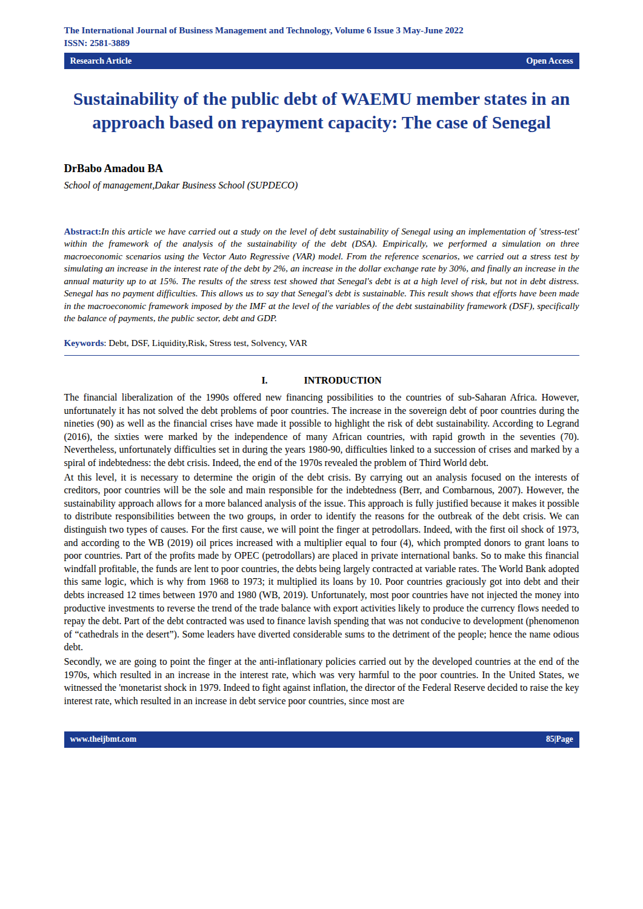The International Journal of Business Management and Technology, Volume 6 Issue 3 May-June 2022 ISSN: 2581-3889
Research Article Open Access
Sustainability of the public debt of WAEMU member states in an approach based on repayment capacity: The case of Senegal
DrBabo Amadou BA
School of management,Dakar Business School (SUPDECO)
Abstract: In this article we have carried out a study on the level of debt sustainability of Senegal using an implementation of 'stress-test' within the framework of the analysis of the sustainability of the debt (DSA). Empirically, we performed a simulation on three macroeconomic scenarios using the Vector Auto Regressive (VAR) model. From the reference scenarios, we carried out a stress test by simulating an increase in the interest rate of the debt by 2%, an increase in the dollar exchange rate by 30%, and finally an increase in the annual maturity up to at 15%. The results of the stress test showed that Senegal's debt is at a high level of risk, but not in debt distress. Senegal has no payment difficulties. This allows us to say that Senegal's debt is sustainable. This result shows that efforts have been made in the macroeconomic framework imposed by the IMF at the level of the variables of the debt sustainability framework (DSF), specifically the balance of payments, the public sector, debt and GDP.
Keywords: Debt, DSF, Liquidity,Risk, Stress test, Solvency, VAR
I. INTRODUCTION
The financial liberalization of the 1990s offered new financing possibilities to the countries of sub-Saharan Africa. However, unfortunately it has not solved the debt problems of poor countries. The increase in the sovereign debt of poor countries during the nineties (90) as well as the financial crises have made it possible to highlight the risk of debt sustainability. According to Legrand (2016), the sixties were marked by the independence of many African countries, with rapid growth in the seventies (70). Nevertheless, unfortunately difficulties set in during the years 1980-90, difficulties linked to a succession of crises and marked by a spiral of indebtedness: the debt crisis. Indeed, the end of the 1970s revealed the problem of Third World debt.
At this level, it is necessary to determine the origin of the debt crisis. By carrying out an analysis focused on the interests of creditors, poor countries will be the sole and main responsible for the indebtedness (Berr, and Combarnous, 2007). However, the sustainability approach allows for a more balanced analysis of the issue. This approach is fully justified because it makes it possible to distribute responsibilities between the two groups, in order to identify the reasons for the outbreak of the debt crisis. We can distinguish two types of causes. For the first cause, we will point the finger at petrodollars. Indeed, with the first oil shock of 1973, and according to the WB (2019) oil prices increased with a multiplier equal to four (4), which prompted donors to grant loans to poor countries. Part of the profits made by OPEC (petrodollars) are placed in private international banks. So to make this financial windfall profitable, the funds are lent to poor countries, the debts being largely contracted at variable rates. The World Bank adopted this same logic, which is why from 1968 to 1973; it multiplied its loans by 10. Poor countries graciously got into debt and their debts increased 12 times between 1970 and 1980 (WB, 2019). Unfortunately, most poor countries have not injected the money into productive investments to reverse the trend of the trade balance with export activities likely to produce the currency flows needed to repay the debt. Part of the debt contracted was used to finance lavish spending that was not conducive to development (phenomenon of “cathedrals in the desert”). Some leaders have diverted considerable sums to the detriment of the people; hence the name odious debt.
Secondly, we are going to point the finger at the anti-inflationary policies carried out by the developed countries at the end of the 1970s, which resulted in an increase in the interest rate, which was very harmful to the poor countries. In the United States, we witnessed the 'monetarist shock in 1979. Indeed to fight against inflation, the director of the Federal Reserve decided to raise the key interest rate, which resulted in an increase in debt service poor countries, since most are
www.theijbmt.com 85|Page